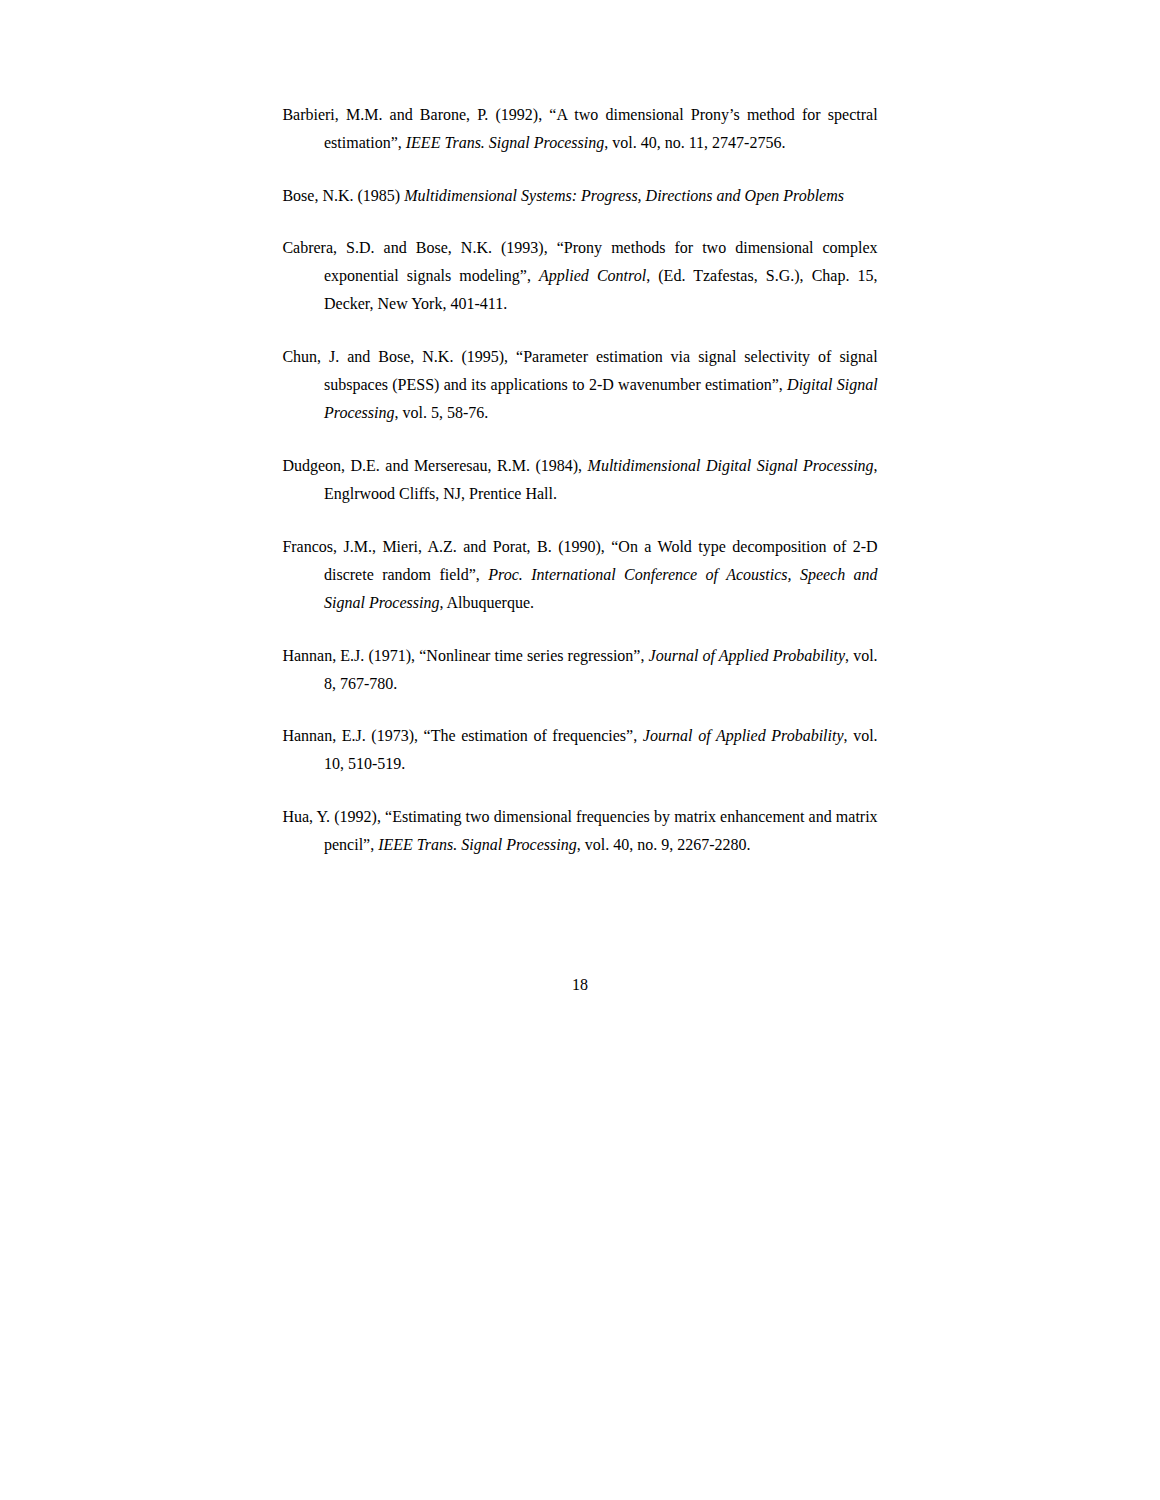Barbieri, M.M. and Barone, P. (1992), “A two dimensional Prony’s method for spectral estimation”, IEEE Trans. Signal Processing, vol. 40, no. 11, 2747-2756.
Bose, N.K. (1985) Multidimensional Systems: Progress, Directions and Open Problems
Cabrera, S.D. and Bose, N.K. (1993), “Prony methods for two dimensional complex exponential signals modeling”, Applied Control, (Ed. Tzafestas, S.G.), Chap. 15, Decker, New York, 401-411.
Chun, J. and Bose, N.K. (1995), “Parameter estimation via signal selectivity of signal subspaces (PESS) and its applications to 2-D wavenumber estimation”, Digital Signal Processing, vol. 5, 58-76.
Dudgeon, D.E. and Merseresau, R.M. (1984), Multidimensional Digital Signal Processing, Englrwood Cliffs, NJ, Prentice Hall.
Francos, J.M., Mieri, A.Z. and Porat, B. (1990), “On a Wold type decomposition of 2-D discrete random field”, Proc. International Conference of Acoustics, Speech and Signal Processing, Albuquerque.
Hannan, E.J. (1971), “Nonlinear time series regression”, Journal of Applied Probability, vol. 8, 767-780.
Hannan, E.J. (1973), “The estimation of frequencies”, Journal of Applied Probability, vol. 10, 510-519.
Hua, Y. (1992), “Estimating two dimensional frequencies by matrix enhancement and matrix pencil”, IEEE Trans. Signal Processing, vol. 40, no. 9, 2267-2280.
18